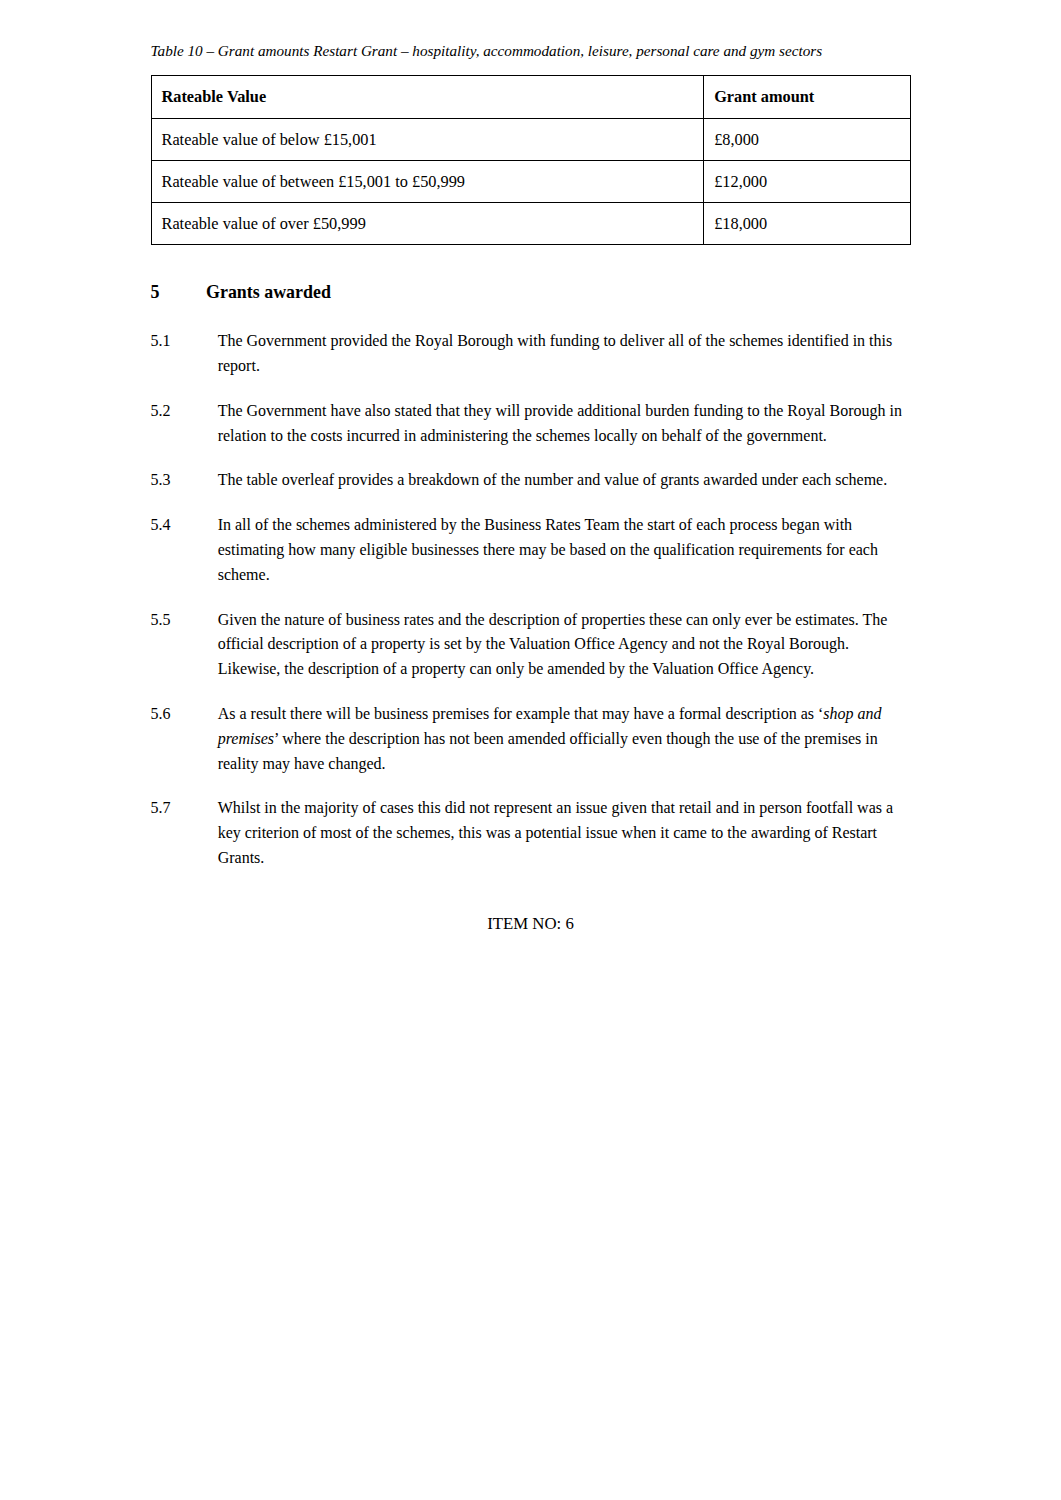Table 10 – Grant amounts Restart Grant – hospitality, accommodation, leisure, personal care and gym sectors
| Rateable Value | Grant amount |
| --- | --- |
| Rateable value of below £15,001 | £8,000 |
| Rateable value of between £15,001 to £50,999 | £12,000 |
| Rateable value of over £50,999 | £18,000 |
5 Grants awarded
5.1
The Government provided the Royal Borough with funding to deliver all of the schemes identified in this report.
5.2
The Government have also stated that they will provide additional burden funding to the Royal Borough in relation to the costs incurred in administering the schemes locally on behalf of the government.
5.3
The table overleaf provides a breakdown of the number and value of grants awarded under each scheme.
5.4
In all of the schemes administered by the Business Rates Team the start of each process began with estimating how many eligible businesses there may be based on the qualification requirements for each scheme.
5.5
Given the nature of business rates and the description of properties these can only ever be estimates. The official description of a property is set by the Valuation Office Agency and not the Royal Borough. Likewise, the description of a property can only be amended by the Valuation Office Agency.
5.6
As a result there will be business premises for example that may have a formal description as ‘shop and premises’ where the description has not been amended officially even though the use of the premises in reality may have changed.
5.7
Whilst in the majority of cases this did not represent an issue given that retail and in person footfall was a key criterion of most of the schemes, this was a potential issue when it came to the awarding of Restart Grants.
ITEM NO: 6